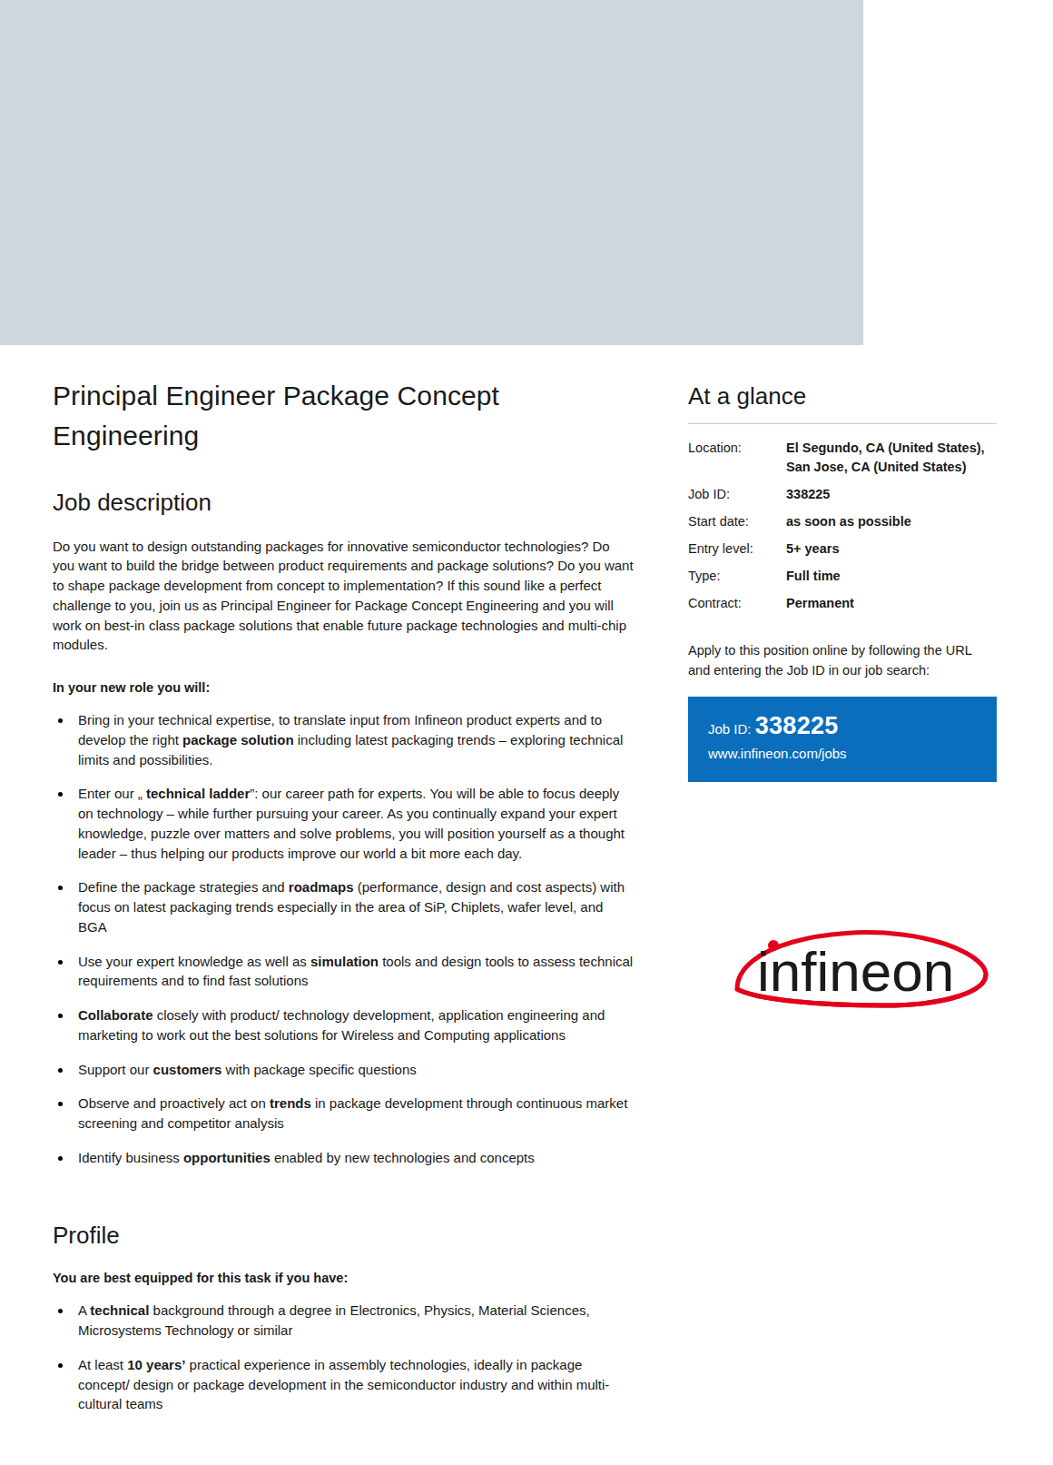Principal Engineer Package Concept Engineering
Job description
Do you want to design outstanding packages for innovative semiconductor technologies? Do you want to build the bridge between product requirements and package solutions? Do you want to shape package development from concept to implementation? If this sound like a perfect challenge to you, join us as Principal Engineer for Package Concept Engineering and you will work on best-in class package solutions that enable future package technologies and multi-chip modules.
In your new role you will:
Bring in your technical expertise, to translate input from Infineon product experts and to develop the right package solution including latest packaging trends – exploring technical limits and possibilities.
Enter our „ technical ladder”: our career path for experts. You will be able to focus deeply on technology – while further pursuing your career. As you continually expand your expert knowledge, puzzle over matters and solve problems, you will position yourself as a thought leader – thus helping our products improve our world a bit more each day.
Define the package strategies and roadmaps (performance, design and cost aspects) with focus on latest packaging trends especially in the area of SiP, Chiplets, wafer level, and BGA
Use your expert knowledge as well as simulation tools and design tools to assess technical requirements and to find fast solutions
Collaborate closely with product/ technology development, application engineering and marketing to work out the best solutions for Wireless and Computing applications
Support our customers with package specific questions
Observe and proactively act on trends in package development through continuous market screening and competitor analysis
Identify business opportunities enabled by new technologies and concepts
Profile
You are best equipped for this task if you have:
A technical background through a degree in Electronics, Physics, Material Sciences, Microsystems Technology or similar
At least 10 years’ practical experience in assembly technologies, ideally in package concept/ design or package development in the semiconductor industry and within multi-cultural teams
At a glance
| Location: | El Segundo, CA (United States), San Jose, CA (United States) |
| Job ID: | 338225 |
| Start date: | as soon as possible |
| Entry level: | 5+ years |
| Type: | Full time |
| Contract: | Permanent |
Apply to this position online by following the URL and entering the Job ID in our job search:
Job ID: 338225
www.infineon.com/jobs
infineon